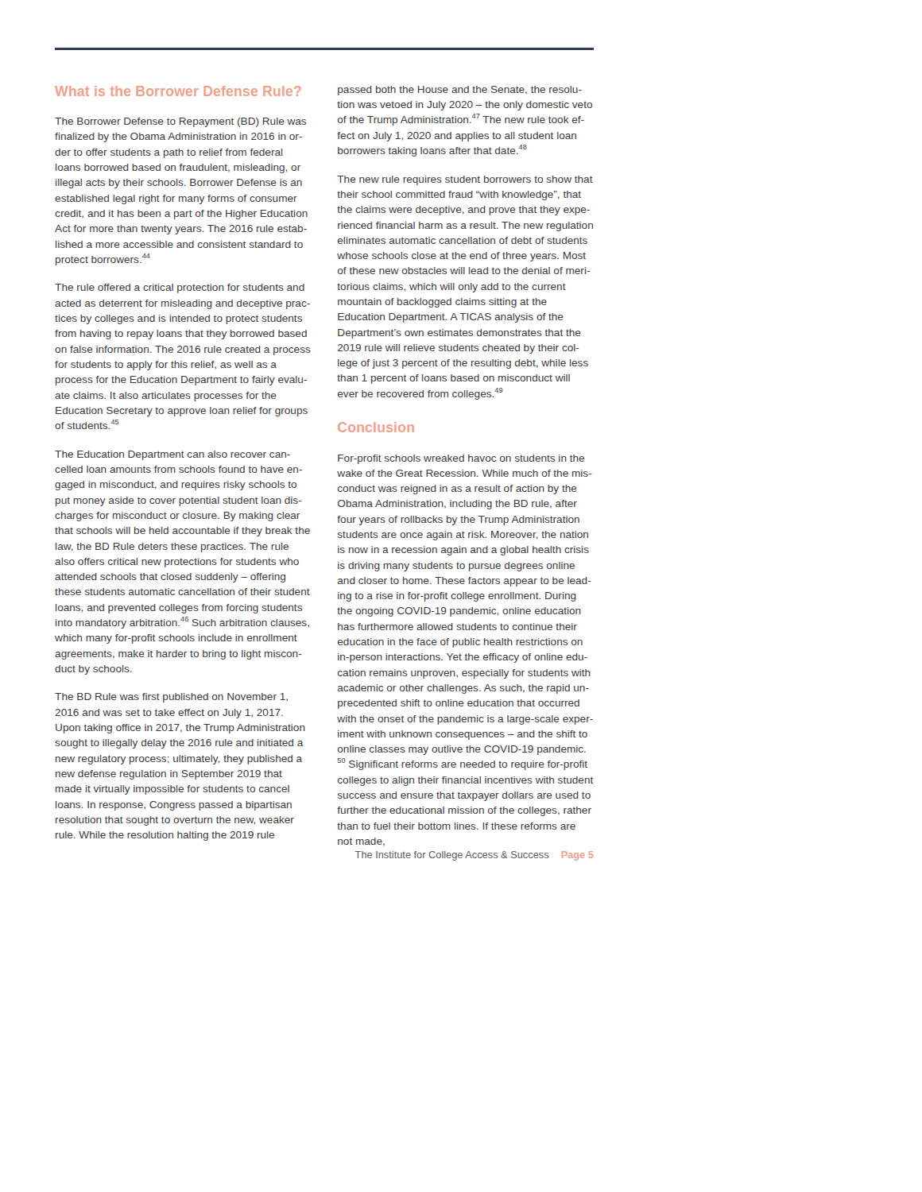What is the Borrower Defense Rule?
The Borrower Defense to Repayment (BD) Rule was finalized by the Obama Administration in 2016 in order to offer students a path to relief from federal loans borrowed based on fraudulent, misleading, or illegal acts by their schools. Borrower Defense is an established legal right for many forms of consumer credit, and it has been a part of the Higher Education Act for more than twenty years. The 2016 rule established a more accessible and consistent standard to protect borrowers.44
The rule offered a critical protection for students and acted as deterrent for misleading and deceptive practices by colleges and is intended to protect students from having to repay loans that they borrowed based on false information. The 2016 rule created a process for students to apply for this relief, as well as a process for the Education Department to fairly evaluate claims. It also articulates processes for the Education Secretary to approve loan relief for groups of students.45
The Education Department can also recover cancelled loan amounts from schools found to have engaged in misconduct, and requires risky schools to put money aside to cover potential student loan discharges for misconduct or closure. By making clear that schools will be held accountable if they break the law, the BD Rule deters these practices. The rule also offers critical new protections for students who attended schools that closed suddenly – offering these students automatic cancellation of their student loans, and prevented colleges from forcing students into mandatory arbitration.46 Such arbitration clauses, which many for-profit schools include in enrollment agreements, make it harder to bring to light misconduct by schools.
The BD Rule was first published on November 1, 2016 and was set to take effect on July 1, 2017. Upon taking office in 2017, the Trump Administration sought to illegally delay the 2016 rule and initiated a new regulatory process; ultimately, they published a new defense regulation in September 2019 that made it virtually impossible for students to cancel loans. In response, Congress passed a bipartisan resolution that sought to overturn the new, weaker rule. While the resolution halting the 2019 rule passed both the House and the Senate, the resolution was vetoed in July 2020 – the only domestic veto of the Trump Administration.47 The new rule took effect on July 1, 2020 and applies to all student loan borrowers taking loans after that date.48
The new rule requires student borrowers to show that their school committed fraud “with knowledge”, that the claims were deceptive, and prove that they experienced financial harm as a result. The new regulation eliminates automatic cancellation of debt of students whose schools close at the end of three years. Most of these new obstacles will lead to the denial of meritorious claims, which will only add to the current mountain of backlogged claims sitting at the Education Department. A TICAS analysis of the Department’s own estimates demonstrates that the 2019 rule will relieve students cheated by their college of just 3 percent of the resulting debt, while less than 1 percent of loans based on misconduct will ever be recovered from colleges.49
Conclusion
For-profit schools wreaked havoc on students in the wake of the Great Recession. While much of the misconduct was reigned in as a result of action by the Obama Administration, including the BD rule, after four years of rollbacks by the Trump Administration students are once again at risk. Moreover, the nation is now in a recession again and a global health crisis is driving many students to pursue degrees online and closer to home. These factors appear to be leading to a rise in for-profit college enrollment. During the ongoing COVID-19 pandemic, online education has furthermore allowed students to continue their education in the face of public health restrictions on in-person interactions. Yet the efficacy of online education remains unproven, especially for students with academic or other challenges. As such, the rapid unprecedented shift to online education that occurred with the onset of the pandemic is a large-scale experiment with unknown consequences – and the shift to online classes may outlive the COVID-19 pandemic. 50 Significant reforms are needed to require for-profit colleges to align their financial incentives with student success and ensure that taxpayer dollars are used to further the educational mission of the colleges, rather than to fuel their bottom lines. If these reforms are not made,
The Institute for College Access & Success Page 5